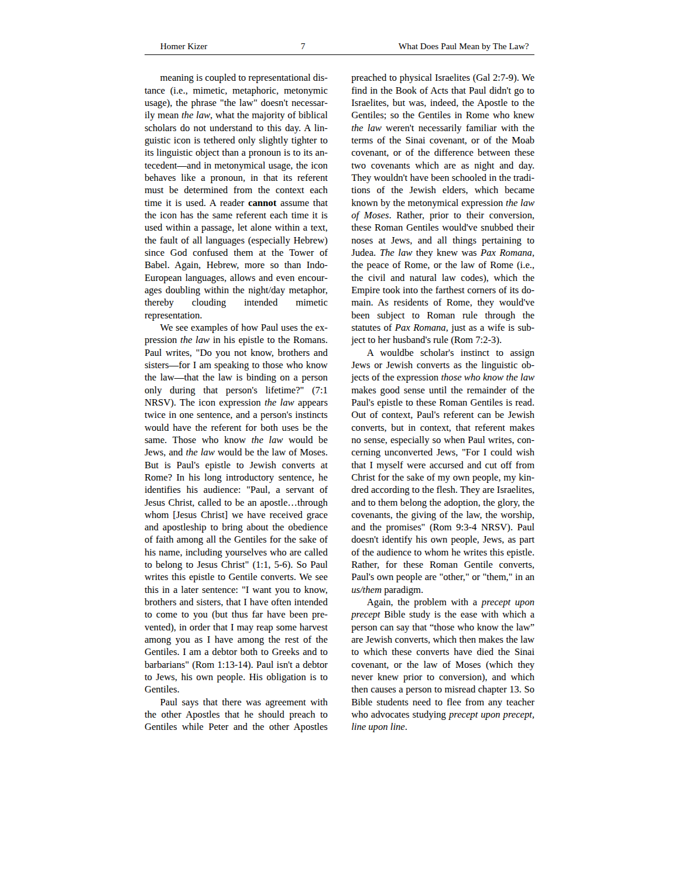Homer Kizer 7 What Does Paul Mean by The Law?
meaning is coupled to representational distance (i.e., mimetic, metaphoric, metonymic usage), the phrase "the law" doesn't necessarily mean the law, what the majority of biblical scholars do not understand to this day. A linguistic icon is tethered only slightly tighter to its linguistic object than a pronoun is to its antecedent—and in metonymical usage, the icon behaves like a pronoun, in that its referent must be determined from the context each time it is used. A reader cannot assume that the icon has the same referent each time it is used within a passage, let alone within a text, the fault of all languages (especially Hebrew) since God confused them at the Tower of Babel. Again, Hebrew, more so than Indo-European languages, allows and even encourages doubling within the night/day metaphor, thereby clouding intended mimetic representation.
We see examples of how Paul uses the expression the law in his epistle to the Romans. Paul writes, "Do you not know, brothers and sisters—for I am speaking to those who know the law—that the law is binding on a person only during that person's lifetime?" (7:1 NRSV). The icon expression the law appears twice in one sentence, and a person's instincts would have the referent for both uses be the same. Those who know the law would be Jews, and the law would be the law of Moses. But is Paul's epistle to Jewish converts at Rome? In his long introductory sentence, he identifies his audience: "Paul, a servant of Jesus Christ, called to be an apostle…through whom [Jesus Christ] we have received grace and apostleship to bring about the obedience of faith among all the Gentiles for the sake of his name, including yourselves who are called to belong to Jesus Christ" (1:1, 5-6). So Paul writes this epistle to Gentile converts. We see this in a later sentence: "I want you to know, brothers and sisters, that I have often intended to come to you (but thus far have been prevented), in order that I may reap some harvest among you as I have among the rest of the Gentiles. I am a debtor both to Greeks and to barbarians" (Rom 1:13-14). Paul isn't a debtor to Jews, his own people. His obligation is to Gentiles.
Paul says that there was agreement with the other Apostles that he should preach to Gentiles while Peter and the other Apostles preached to physical Israelites (Gal 2:7-9). We find in the Book of Acts that Paul didn't go to Israelites, but was, indeed, the Apostle to the Gentiles; so the Gentiles in Rome who knew the law weren't necessarily familiar with the terms of the Sinai covenant, or of the Moab covenant, or of the difference between these two covenants which are as night and day. They wouldn't have been schooled in the traditions of the Jewish elders, which became known by the metonymical expression the law of Moses. Rather, prior to their conversion, these Roman Gentiles would've snubbed their noses at Jews, and all things pertaining to Judea. The law they knew was Pax Romana, the peace of Rome, or the law of Rome (i.e., the civil and natural law codes), which the Empire took into the farthest corners of its domain. As residents of Rome, they would've been subject to Roman rule through the statutes of Pax Romana, just as a wife is subject to her husband's rule (Rom 7:2-3).
A wouldbe scholar's instinct to assign Jews or Jewish converts as the linguistic objects of the expression those who know the law makes good sense until the remainder of the Paul's epistle to these Roman Gentiles is read. Out of context, Paul's referent can be Jewish converts, but in context, that referent makes no sense, especially so when Paul writes, concerning unconverted Jews, "For I could wish that I myself were accursed and cut off from Christ for the sake of my own people, my kindred according to the flesh. They are Israelites, and to them belong the adoption, the glory, the covenants, the giving of the law, the worship, and the promises" (Rom 9:3-4 NRSV). Paul doesn't identify his own people, Jews, as part of the audience to whom he writes this epistle. Rather, for these Roman Gentile converts, Paul's own people are "other," or "them," in an us/them paradigm.
Again, the problem with a precept upon precept Bible study is the ease with which a person can say that “those who know the law” are Jewish converts, which then makes the law to which these converts have died the Sinai covenant, or the law of Moses (which they never knew prior to conversion), and which then causes a person to misread chapter 13. So Bible students need to flee from any teacher who advocates studying precept upon precept, line upon line.